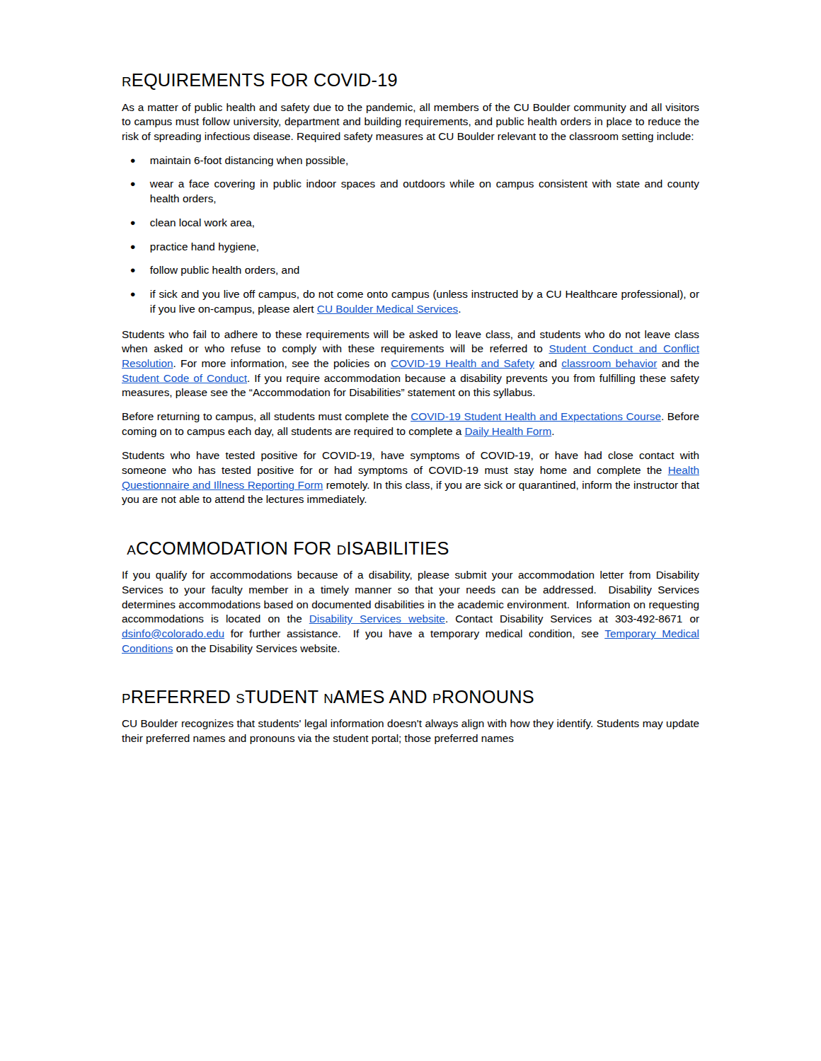REQUIREMENTS FOR COVID-19
As a matter of public health and safety due to the pandemic, all members of the CU Boulder community and all visitors to campus must follow university, department and building requirements, and public health orders in place to reduce the risk of spreading infectious disease. Required safety measures at CU Boulder relevant to the classroom setting include:
maintain 6-foot distancing when possible,
wear a face covering in public indoor spaces and outdoors while on campus consistent with state and county health orders,
clean local work area,
practice hand hygiene,
follow public health orders, and
if sick and you live off campus, do not come onto campus (unless instructed by a CU Healthcare professional), or if you live on-campus, please alert CU Boulder Medical Services.
Students who fail to adhere to these requirements will be asked to leave class, and students who do not leave class when asked or who refuse to comply with these requirements will be referred to Student Conduct and Conflict Resolution. For more information, see the policies on COVID-19 Health and Safety and classroom behavior and the Student Code of Conduct. If you require accommodation because a disability prevents you from fulfilling these safety measures, please see the “Accommodation for Disabilities” statement on this syllabus.
Before returning to campus, all students must complete the COVID-19 Student Health and Expectations Course. Before coming on to campus each day, all students are required to complete a Daily Health Form.
Students who have tested positive for COVID-19, have symptoms of COVID-19, or have had close contact with someone who has tested positive for or had symptoms of COVID-19 must stay home and complete the Health Questionnaire and Illness Reporting Form remotely. In this class, if you are sick or quarantined, inform the instructor that you are not able to attend the lectures immediately.
ACCOMMODATION FOR DISABILITIES
If you qualify for accommodations because of a disability, please submit your accommodation letter from Disability Services to your faculty member in a timely manner so that your needs can be addressed. Disability Services determines accommodations based on documented disabilities in the academic environment. Information on requesting accommodations is located on the Disability Services website. Contact Disability Services at 303-492-8671 or dsinfo@colorado.edu for further assistance. If you have a temporary medical condition, see Temporary Medical Conditions on the Disability Services website.
PREFERRED STUDENT NAMES AND PRONOUNS
CU Boulder recognizes that students' legal information doesn't always align with how they identify. Students may update their preferred names and pronouns via the student portal; those preferred names